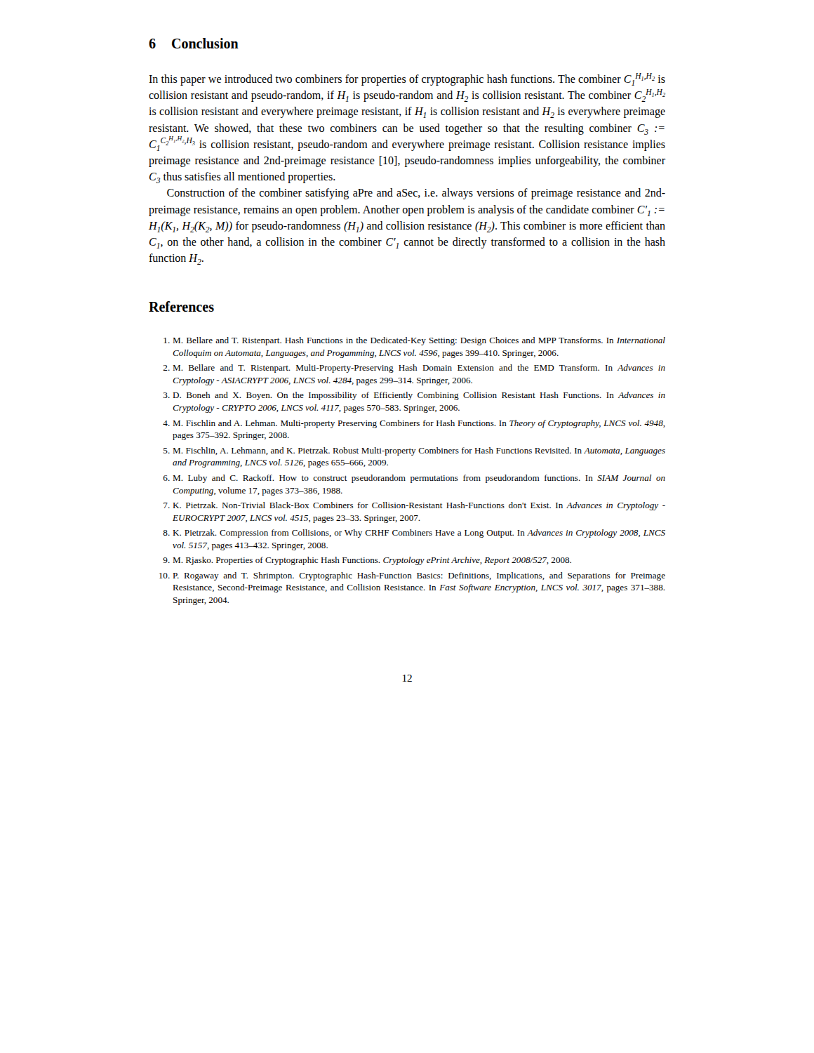6 Conclusion
In this paper we introduced two combiners for properties of cryptographic hash functions. The combiner C1H1,H2 is collision resistant and pseudo-random, if H1 is pseudo-random and H2 is collision resistant. The combiner C2H1,H2 is collision resistant and everywhere preimage resistant, if H1 is collision resistant and H2 is everywhere preimage resistant. We showed, that these two combiners can be used together so that the resulting combiner C3 := C1C2H1,H2,H3 is collision resistant, pseudo-random and everywhere preimage resistant. Collision resistance implies preimage resistance and 2nd-preimage resistance [10], pseudo-randomness implies unforgeability, the combiner C3 thus satisfies all mentioned properties.
Construction of the combiner satisfying aPre and aSec, i.e. always versions of preimage resistance and 2nd-preimage resistance, remains an open problem. Another open problem is analysis of the candidate combiner C′1 := H1(K1, H2(K2, M)) for pseudo-randomness (H1) and collision resistance (H2). This combiner is more efficient than C1, on the other hand, a collision in the combiner C′1 cannot be directly transformed to a collision in the hash function H2.
References
M. Bellare and T. Ristenpart. Hash Functions in the Dedicated-Key Setting: Design Choices and MPP Transforms. In International Colloquim on Automata, Languages, and Progamming, LNCS vol. 4596, pages 399–410. Springer, 2006.
M. Bellare and T. Ristenpart. Multi-Property-Preserving Hash Domain Extension and the EMD Transform. In Advances in Cryptology - ASIACRYPT 2006, LNCS vol. 4284, pages 299–314. Springer, 2006.
D. Boneh and X. Boyen. On the Impossibility of Efficiently Combining Collision Resistant Hash Functions. In Advances in Cryptology - CRYPTO 2006, LNCS vol. 4117, pages 570–583. Springer, 2006.
M. Fischlin and A. Lehman. Multi-property Preserving Combiners for Hash Functions. In Theory of Cryptography, LNCS vol. 4948, pages 375–392. Springer, 2008.
M. Fischlin, A. Lehmann, and K. Pietrzak. Robust Multi-property Combiners for Hash Functions Revisited. In Automata, Languages and Programming, LNCS vol. 5126, pages 655–666, 2009.
M. Luby and C. Rackoff. How to construct pseudorandom permutations from pseudorandom functions. In SIAM Journal on Computing, volume 17, pages 373–386, 1988.
K. Pietrzak. Non-Trivial Black-Box Combiners for Collision-Resistant Hash-Functions don't Exist. In Advances in Cryptology - EUROCRYPT 2007, LNCS vol. 4515, pages 23–33. Springer, 2007.
K. Pietrzak. Compression from Collisions, or Why CRHF Combiners Have a Long Output. In Advances in Cryptology 2008, LNCS vol. 5157, pages 413–432. Springer, 2008.
M. Rjasko. Properties of Cryptographic Hash Functions. Cryptology ePrint Archive, Report 2008/527, 2008.
P. Rogaway and T. Shrimpton. Cryptographic Hash-Function Basics: Definitions, Implications, and Separations for Preimage Resistance, Second-Preimage Resistance, and Collision Resistance. In Fast Software Encryption, LNCS vol. 3017, pages 371–388. Springer, 2004.
12